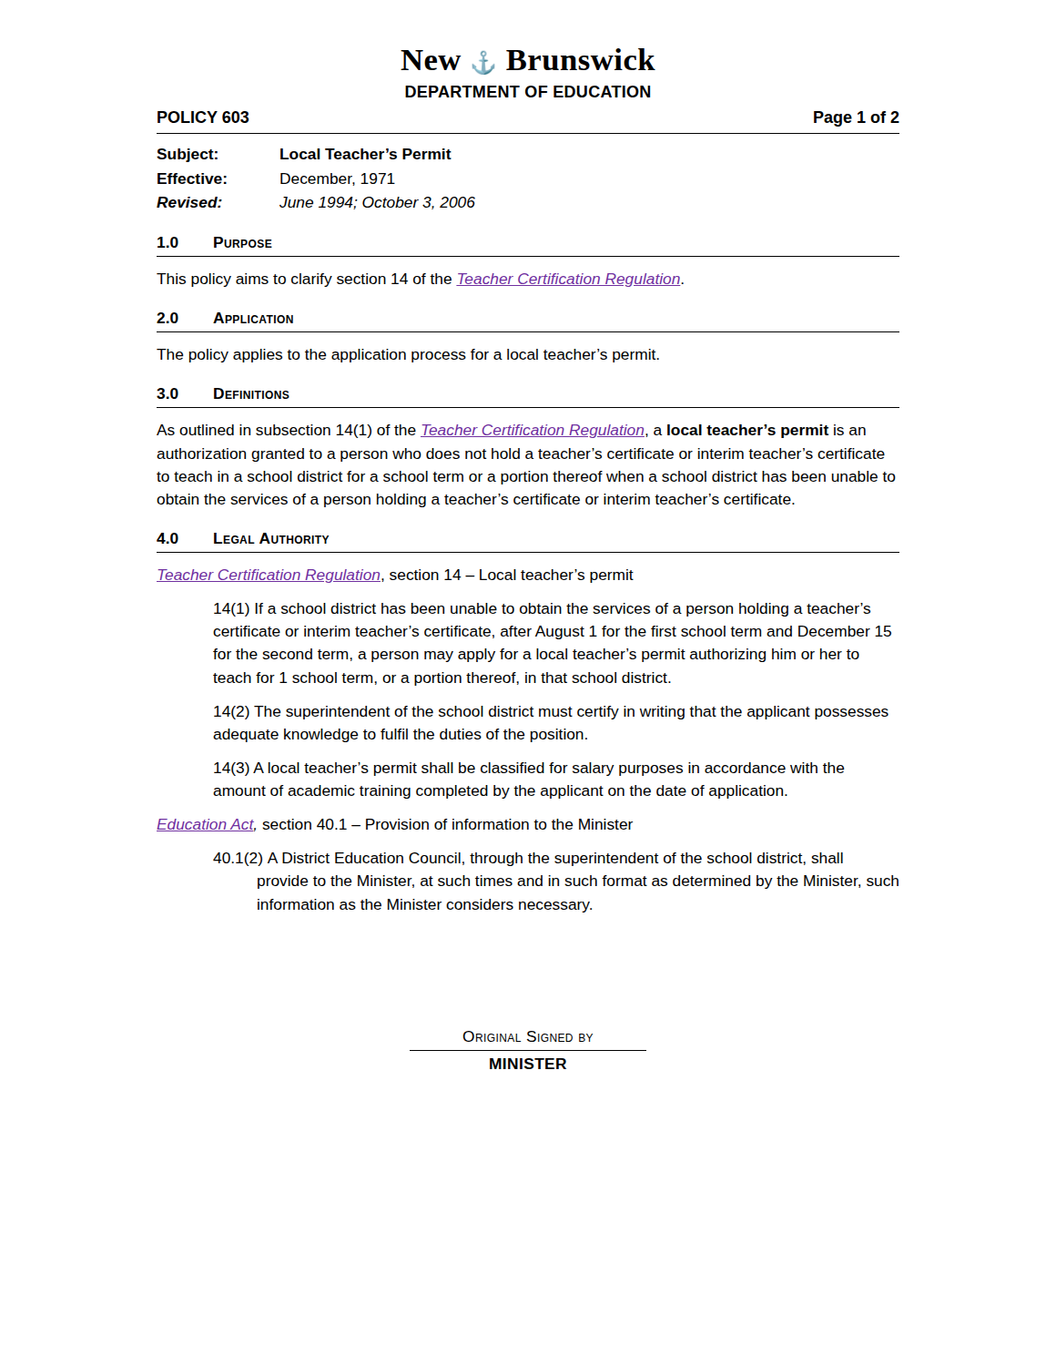New ⚓ Brunswick
DEPARTMENT OF EDUCATION
POLICY 603 Page 1 of 2
| Subject: | Local Teacher’s Permit |
| Effective: | December, 1971 |
| Revised: | June 1994; October 3, 2006 |
1.0 Purpose
This policy aims to clarify section 14 of the Teacher Certification Regulation.
2.0 Application
The policy applies to the application process for a local teacher’s permit.
3.0 Definitions
As outlined in subsection 14(1) of the Teacher Certification Regulation, a local teacher’s permit is an authorization granted to a person who does not hold a teacher’s certificate or interim teacher’s certificate to teach in a school district for a school term or a portion thereof when a school district has been unable to obtain the services of a person holding a teacher’s certificate or interim teacher’s certificate.
4.0 Legal Authority
Teacher Certification Regulation, section 14 – Local teacher’s permit
14(1) If a school district has been unable to obtain the services of a person holding a teacher’s certificate or interim teacher’s certificate, after August 1 for the first school term and December 15 for the second term, a person may apply for a local teacher’s permit authorizing him or her to teach for 1 school term, or a portion thereof, in that school district.
14(2) The superintendent of the school district must certify in writing that the applicant possesses adequate knowledge to fulfil the duties of the position.
14(3) A local teacher’s permit shall be classified for salary purposes in accordance with the amount of academic training completed by the applicant on the date of application.
Education Act, section 40.1 – Provision of information to the Minister
40.1(2) A District Education Council, through the superintendent of the school district, shall provide to the Minister, at such times and in such format as determined by the Minister, such information as the Minister considers necessary.
Original Signed by
MINISTER